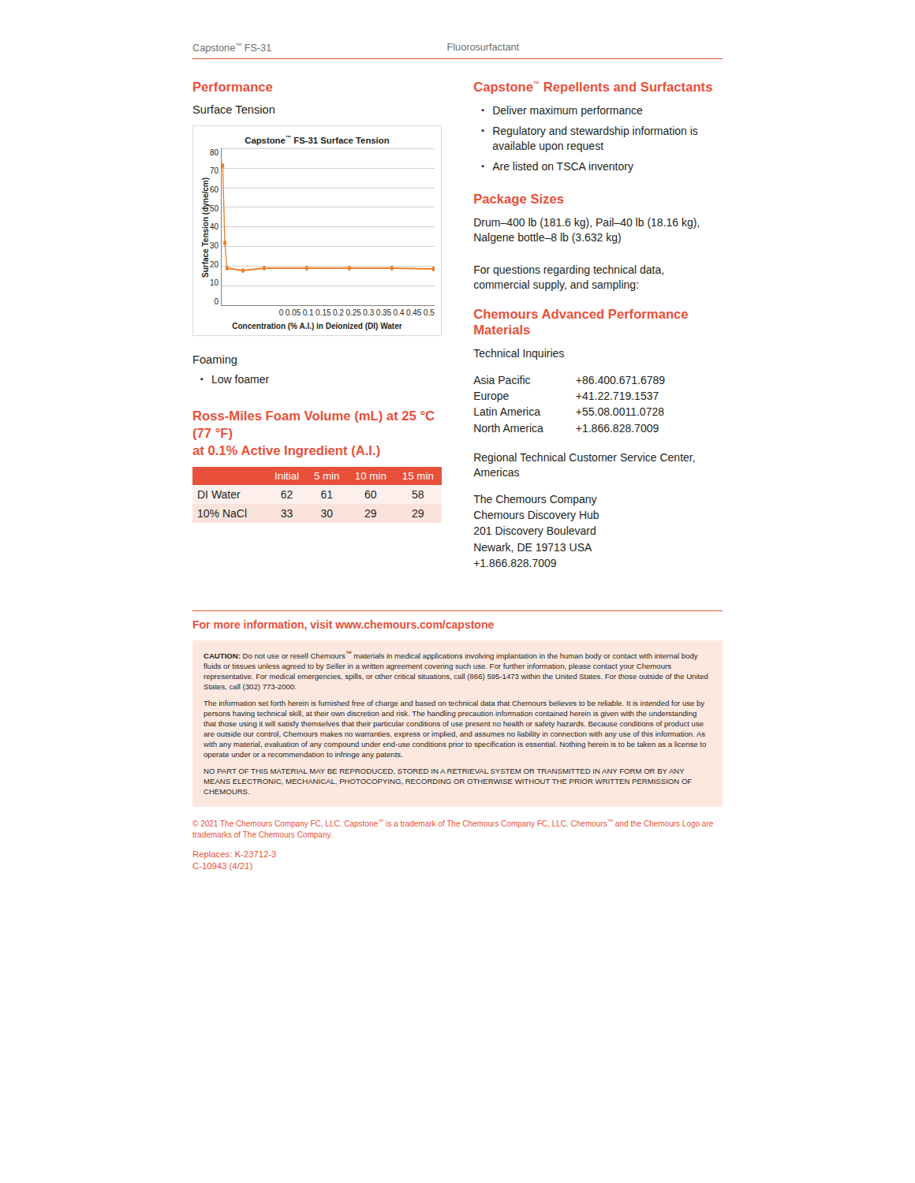Capstone™ FS-31
Fluorosurfactant
Performance
Surface Tension
Capstone™ FS-31 Surface Tension
Surface Tension (dyne/cm)
80
70
60
50
40
30
20
10
0
0
0.05
0.1
0.15
0.2
0.25
0.3
0.35
0.4
0.45
0.5
Concentration (% A.I.) in Deionized (DI) Water
Foaming
Low foamer
Ross-Miles Foam Volume (mL) at 25 °C (77 °F)
at 0.1% Active Ingredient (A.I.)
| | Initial | 5 min | 10 min | 15 min |
| --- | --- | --- | --- | --- |
| DI Water | 62 | 61 | 60 | 58 |
| 10% NaCl | 33 | 30 | 29 | 29 |
Capstone™ Repellents and Surfactants
Deliver maximum performance
Regulatory and stewardship information is available upon request
Are listed on TSCA inventory
Package Sizes
Drum–400 lb (181.6 kg), Pail–40 lb (18.16 kg),
Nalgene bottle–8 lb (3.632 kg)
For questions regarding technical data, commercial supply, and sampling:
Chemours Advanced Performance Materials
Technical Inquiries
Asia Pacific
+86.400.671.6789
Europe
+41.22.719.1537
Latin America
+55.08.0011.0728
North America
+1.866.828.7009
Regional Technical Customer Service Center, Americas
The Chemours Company
Chemours Discovery Hub
201 Discovery Boulevard
Newark, DE 19713 USA
+1.866.828.7009
For more information, visit www.chemours.com/capstone
CAUTION: Do not use or resell Chemours™ materials in medical applications involving implantation in the human body or contact with internal body fluids or tissues unless agreed to by Seller in a written agreement covering such use. For further information, please contact your Chemours representative. For medical emergencies, spills, or other critical situations, call (866) 595-1473 within the United States. For those outside of the United States, call (302) 773-2000.
The information set forth herein is furnished free of charge and based on technical data that Chemours believes to be reliable. It is intended for use by persons having technical skill, at their own discretion and risk. The handling precaution information contained herein is given with the understanding that those using it will satisfy themselves that their particular conditions of use present no health or safety hazards. Because conditions of product use are outside our control, Chemours makes no warranties, express or implied, and assumes no liability in connection with any use of this information. As with any material, evaluation of any compound under end-use conditions prior to specification is essential. Nothing herein is to be taken as a license to operate under or a recommendation to infringe any patents.
NO PART OF THIS MATERIAL MAY BE REPRODUCED, STORED IN A RETRIEVAL SYSTEM OR TRANSMITTED IN ANY FORM OR BY ANY MEANS ELECTRONIC, MECHANICAL, PHOTOCOPYING, RECORDING OR OTHERWISE WITHOUT THE PRIOR WRITTEN PERMISSION OF CHEMOURS.
© 2021 The Chemours Company FC, LLC. Capstone™ is a trademark of The Chemours Company FC, LLC. Chemours™ and the Chemours Logo are trademarks of The Chemours Company.
Replaces: K-23712-3
C-10943 (4/21)